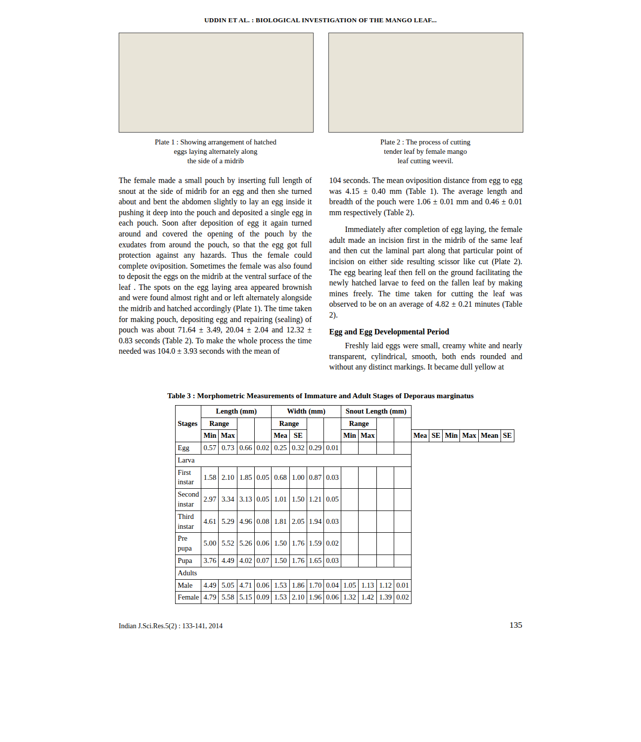UDDIN ET AL. : BIOLOGICAL INVESTIGATION OF THE MANGO LEAF...
Plate 1 : Showing arrangement of hatched
eggs laying alternately along
the side of a midrib
Plate 2 : The process of cutting
tender leaf by female mango
leaf cutting weevil.
The female made a small pouch by inserting full length of snout at the side of midrib for an egg and then she turned about and bent the abdomen slightly to lay an egg inside it pushing it deep into the pouch and deposited a single egg in each pouch. Soon after deposition of egg it again turned around and covered the opening of the pouch by the exudates from around the pouch, so that the egg got full protection against any hazards. Thus the female could complete oviposition. Sometimes the female was also found to deposit the eggs on the midrib at the ventral surface of the leaf . The spots on the egg laying area appeared brownish and were found almost right and or left alternately alongside the midrib and hatched accordingly (Plate 1). The time taken for making pouch, depositing egg and repairing (sealing) of pouch was about 71.64 ± 3.49, 20.04 ± 2.04 and 12.32 ± 0.83 seconds (Table 2). To make the whole process the time needed was 104.0 ± 3.93 seconds with the mean of
104 seconds. The mean oviposition distance from egg to egg was 4.15 ± 0.40 mm (Table 1). The average length and breadth of the pouch were 1.06 ± 0.01 mm and 0.46 ± 0.01 mm respectively (Table 2).
Immediately after completion of egg laying, the female adult made an incision first in the midrib of the same leaf and then cut the laminal part along that particular point of incision on either side resulting scissor like cut (Plate 2). The egg bearing leaf then fell on the ground facilitating the newly hatched larvae to feed on the fallen leaf by making mines freely. The time taken for cutting the leaf was observed to be on an average of 4.82 ± 0.21 minutes (Table 2).
Egg and Egg Developmental Period
Freshly laid eggs were small, creamy white and nearly transparent, cylindrical, smooth, both ends rounded and without any distinct markings. It became dull yellow at
Table 3 : Morphometric Measurements of Immature and Adult Stages of Deporaus marginatus
| Stages | Length (mm) | Width (mm) | Snout Length (mm) |
| --- | --- | --- | --- |
| Range | | | Range | | | Range | | |
| Min | Max | Mea | SE | Min | Max | Mea | SE | Min | Max | Mean | SE |
| Egg | 0.57 | 0.73 | 0.66 | 0.02 | 0.25 | 0.32 | 0.29 | 0.01 | | | | |
| Larva |
| First instar | 1.58 | 2.10 | 1.85 | 0.05 | 0.68 | 1.00 | 0.87 | 0.03 | | | | |
| Second instar | 2.97 | 3.34 | 3.13 | 0.05 | 1.01 | 1.50 | 1.21 | 0.05 | | | | |
| Third instar | 4.61 | 5.29 | 4.96 | 0.08 | 1.81 | 2.05 | 1.94 | 0.03 | | | | |
| Pre pupa | 5.00 | 5.52 | 5.26 | 0.06 | 1.50 | 1.76 | 1.59 | 0.02 | | | | |
| Pupa | 3.76 | 4.49 | 4.02 | 0.07 | 1.50 | 1.76 | 1.65 | 0.03 | | | | |
| Adults |
| Male | 4.49 | 5.05 | 4.71 | 0.06 | 1.53 | 1.86 | 1.70 | 0.04 | 1.05 | 1.13 | 1.12 | 0.01 |
| Female | 4.79 | 5.58 | 5.15 | 0.09 | 1.53 | 2.10 | 1.96 | 0.06 | 1.32 | 1.42 | 1.39 | 0.02 |
Indian J.Sci.Res.5(2) : 133-141, 2014
135